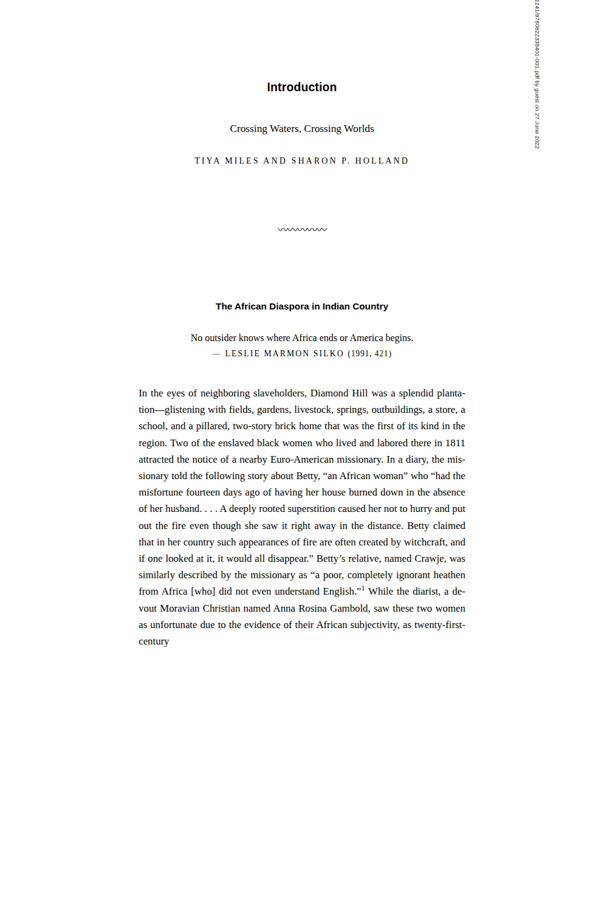Downloaded from http://read.dukeupress.edu/books/chapter-pdf/631241/9780822338401-001.pdf by guest on 27 June 2022
Introduction
Crossing Waters, Crossing Worlds
Tiya Miles and Sharon P. Holland
〰〰〰〰〰
The African Diaspora in Indian Country
No outsider knows where Africa ends or America begins.
— Leslie Marmon Silko (1991, 421)
In the eyes of neighboring slaveholders, Diamond Hill was a splendid plantation—glistening with fields, gardens, livestock, springs, outbuildings, a store, a school, and a pillared, two-story brick home that was the first of its kind in the region. Two of the enslaved black women who lived and labored there in 1811 attracted the notice of a nearby Euro-American missionary. In a diary, the missionary told the following story about Betty, “an African woman” who “had the misfortune fourteen days ago of having her house burned down in the absence of her husband. . . . A deeply rooted superstition caused her not to hurry and put out the fire even though she saw it right away in the distance. Betty claimed that in her country such appearances of fire are often created by witchcraft, and if one looked at it, it would all disappear.” Betty’s relative, named Crawje, was similarly described by the missionary as “a poor, completely ignorant heathen from Africa [who] did not even understand English.”1 While the diarist, a devout Moravian Christian named Anna Rosina Gambold, saw these two women as unfortunate due to the evidence of their African subjectivity, as twenty-first-century